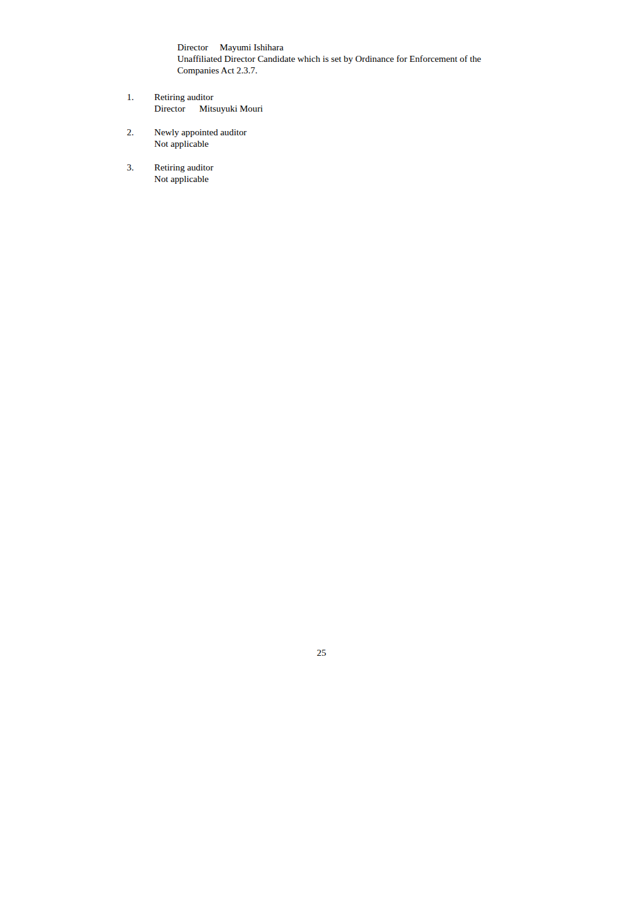Director Mayumi Ishihara
Unaffiliated Director Candidate which is set by Ordinance for Enforcement of the Companies Act 2.3.7.
Retiring auditor
Director Mitsuyuki Mouri
Newly appointed auditor
Not applicable
Retiring auditor
Not applicable
25